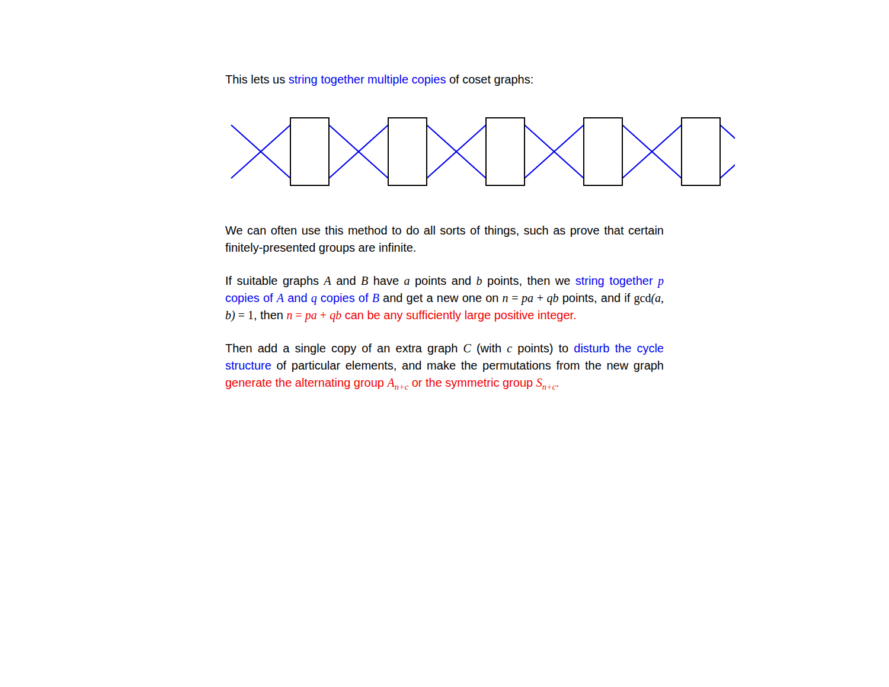This lets us string together multiple copies of coset graphs:
We can often use this method to do all sorts of things, such as prove that certain finitely-presented groups are infinite.
If suitable graphs A and B have a points and b points, then we string together p copies of A and q copies of B and get a new one on n = pa + qb points, and if gcd(a, b) = 1, then n = pa + qb can be any sufficiently large positive integer.
Then add a single copy of an extra graph C (with c points) to disturb the cycle structure of particular elements, and make the permutations from the new graph generate the alternating group An+c or the symmetric group Sn+c.